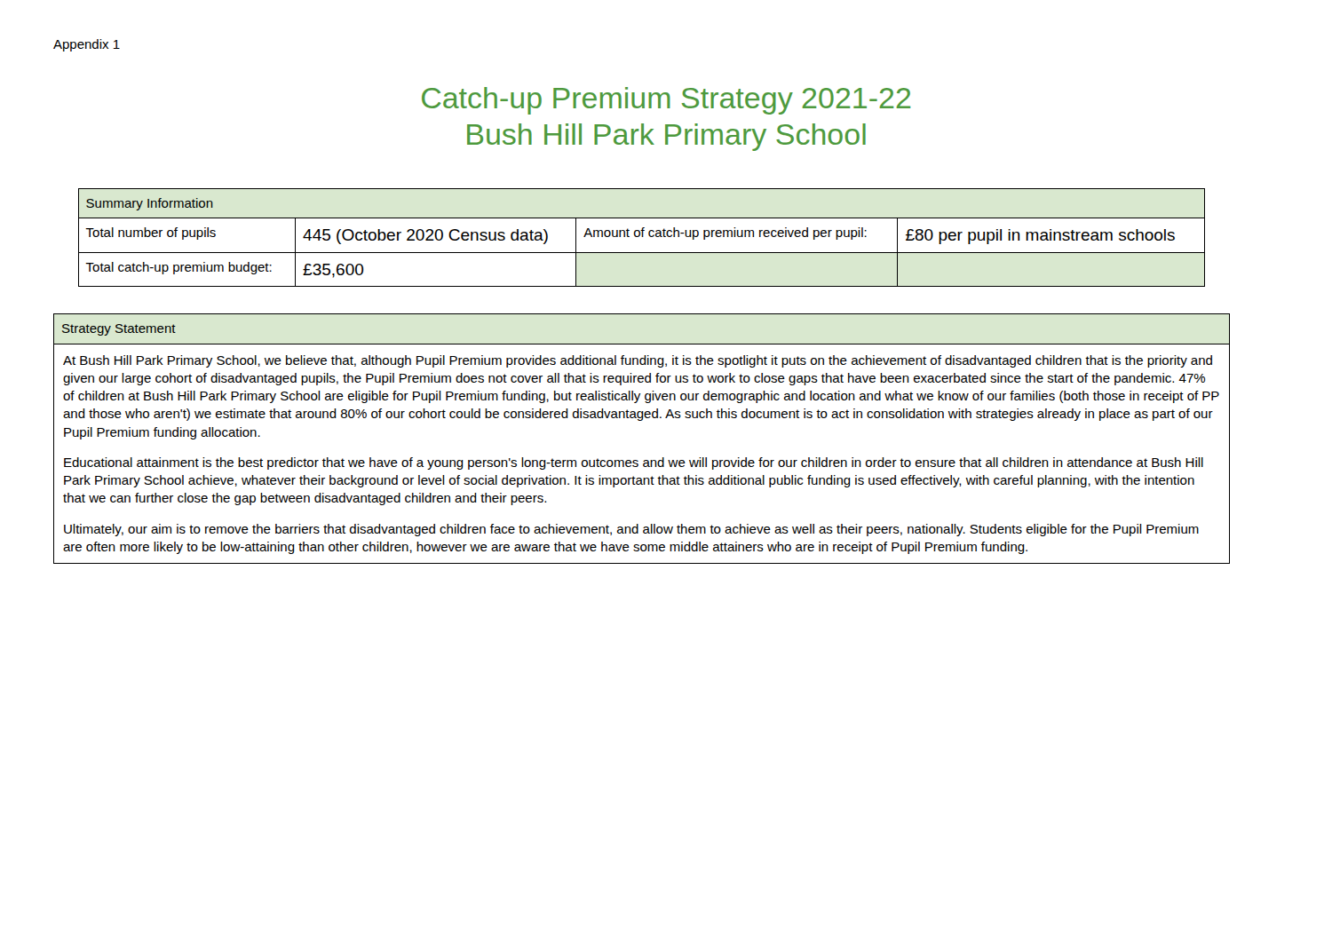Appendix 1
Catch-up Premium Strategy 2021-22
Bush Hill Park Primary School
| Summary Information |
| --- |
| Total number of pupils | 445 (October 2020 Census data) | Amount of catch-up premium received per pupil: | £80 per pupil in mainstream schools |
| Total catch-up premium budget: | £35,600 | | |
| Strategy Statement |
| --- |
| At Bush Hill Park Primary School, we believe that, although Pupil Premium provides additional funding, it is the spotlight it puts on the achievement of disadvantaged children that is the priority and given our large cohort of disadvantaged pupils, the Pupil Premium does not cover all that is required for us to work to close gaps that have been exacerbated since the start of the pandemic. 47% of children at Bush Hill Park Primary School are eligible for Pupil Premium funding, but realistically given our demographic and location and what we know of our families (both those in receipt of PP and those who aren't) we estimate that around 80% of our cohort could be considered disadvantaged. As such this document is to act in consolidation with strategies already in place as part of our Pupil Premium funding allocation. Educational attainment is the best predictor that we have of a young person's long-term outcomes and we will provide for our children in order to ensure that all children in attendance at Bush Hill Park Primary School achieve, whatever their background or level of social deprivation. It is important that this additional public funding is used effectively, with careful planning, with the intention that we can further close the gap between disadvantaged children and their peers. Ultimately, our aim is to remove the barriers that disadvantaged children face to achievement, and allow them to achieve as well as their peers, nationally. Students eligible for the Pupil Premium are often more likely to be low-attaining than other children, however we are aware that we have some middle attainers who are in receipt of Pupil Premium funding. |